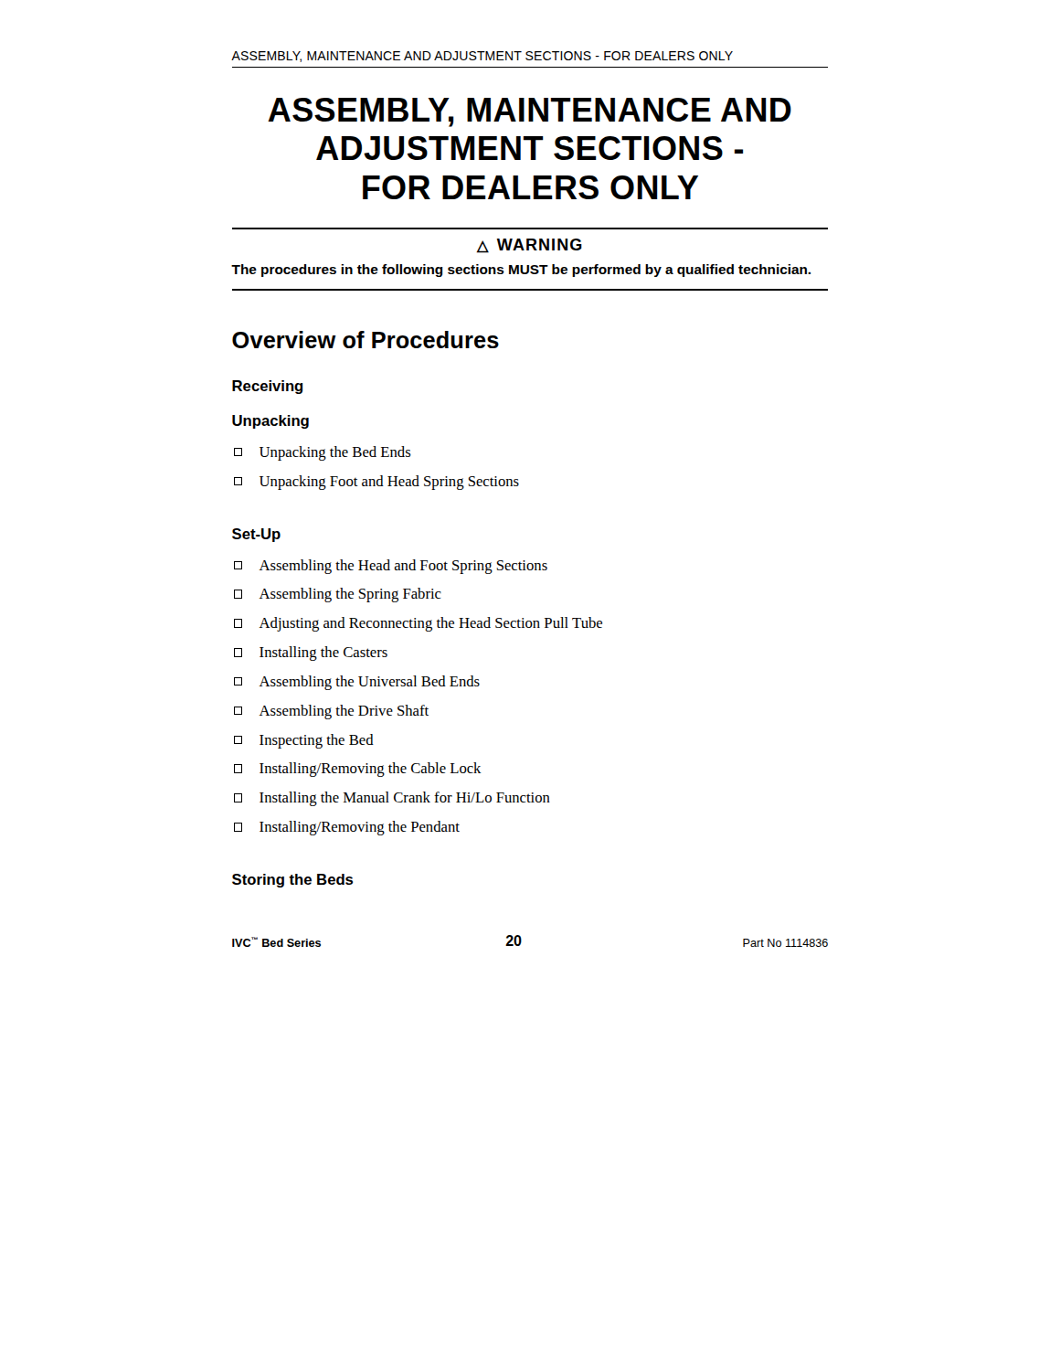ASSEMBLY, MAINTENANCE AND ADJUSTMENT SECTIONS - FOR DEALERS ONLY
ASSEMBLY, MAINTENANCE AND
ADJUSTMENT SECTIONS -
FOR DEALERS ONLY
△ WARNING
The procedures in the following sections MUST be performed by a qualified technician.
Overview of Procedures
Receiving
Unpacking
Unpacking the Bed Ends
Unpacking Foot and Head Spring Sections
Set-Up
Assembling the Head and Foot Spring Sections
Assembling the Spring Fabric
Adjusting and Reconnecting the Head Section Pull Tube
Installing the Casters
Assembling the Universal Bed Ends
Assembling the Drive Shaft
Inspecting the Bed
Installing/Removing the Cable Lock
Installing the Manual Crank for Hi/Lo Function
Installing/Removing the Pendant
Storing the Beds
IVC™ Bed Series
20
Part No 1114836